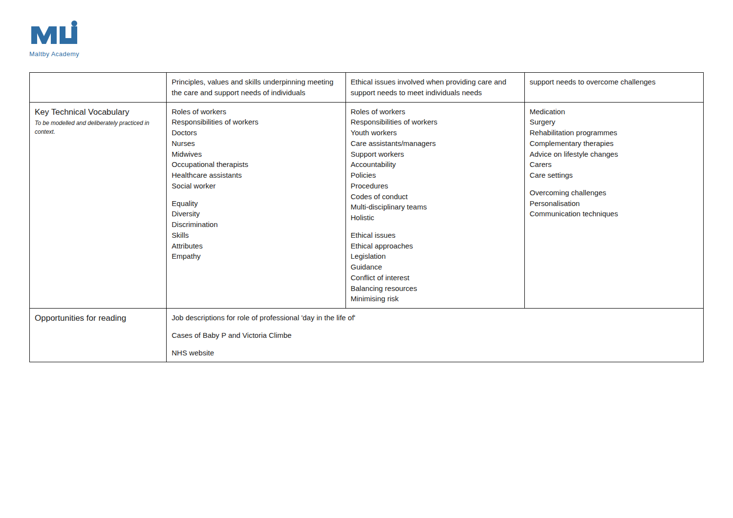Maltby Academy
| | Principles, values and skills underpinning meeting the care and support needs of individuals | Ethical issues involved when providing care and support needs to meet individuals needs | support needs to overcome challenges |
| Key Technical Vocabulary To be modelled and deliberately practiced in context. | Roles of workers Responsibilities of workers Doctors Nurses Midwives Occupational therapists Healthcare assistants Social worker Equality Diversity Discrimination Skills Attributes Empathy | Roles of workers Responsibilities of workers Youth workers Care assistants/managers Support workers Accountability Policies Procedures Codes of conduct Multi-disciplinary teams Holistic Ethical issues Ethical approaches Legislation Guidance Conflict of interest Balancing resources Minimising risk | Medication Surgery Rehabilitation programmes Complementary therapies Advice on lifestyle changes Carers Care settings Overcoming challenges Personalisation Communication techniques |
| Opportunities for reading | Job descriptions for role of professional 'day in the life of' Cases of Baby P and Victoria Climbe NHS website |